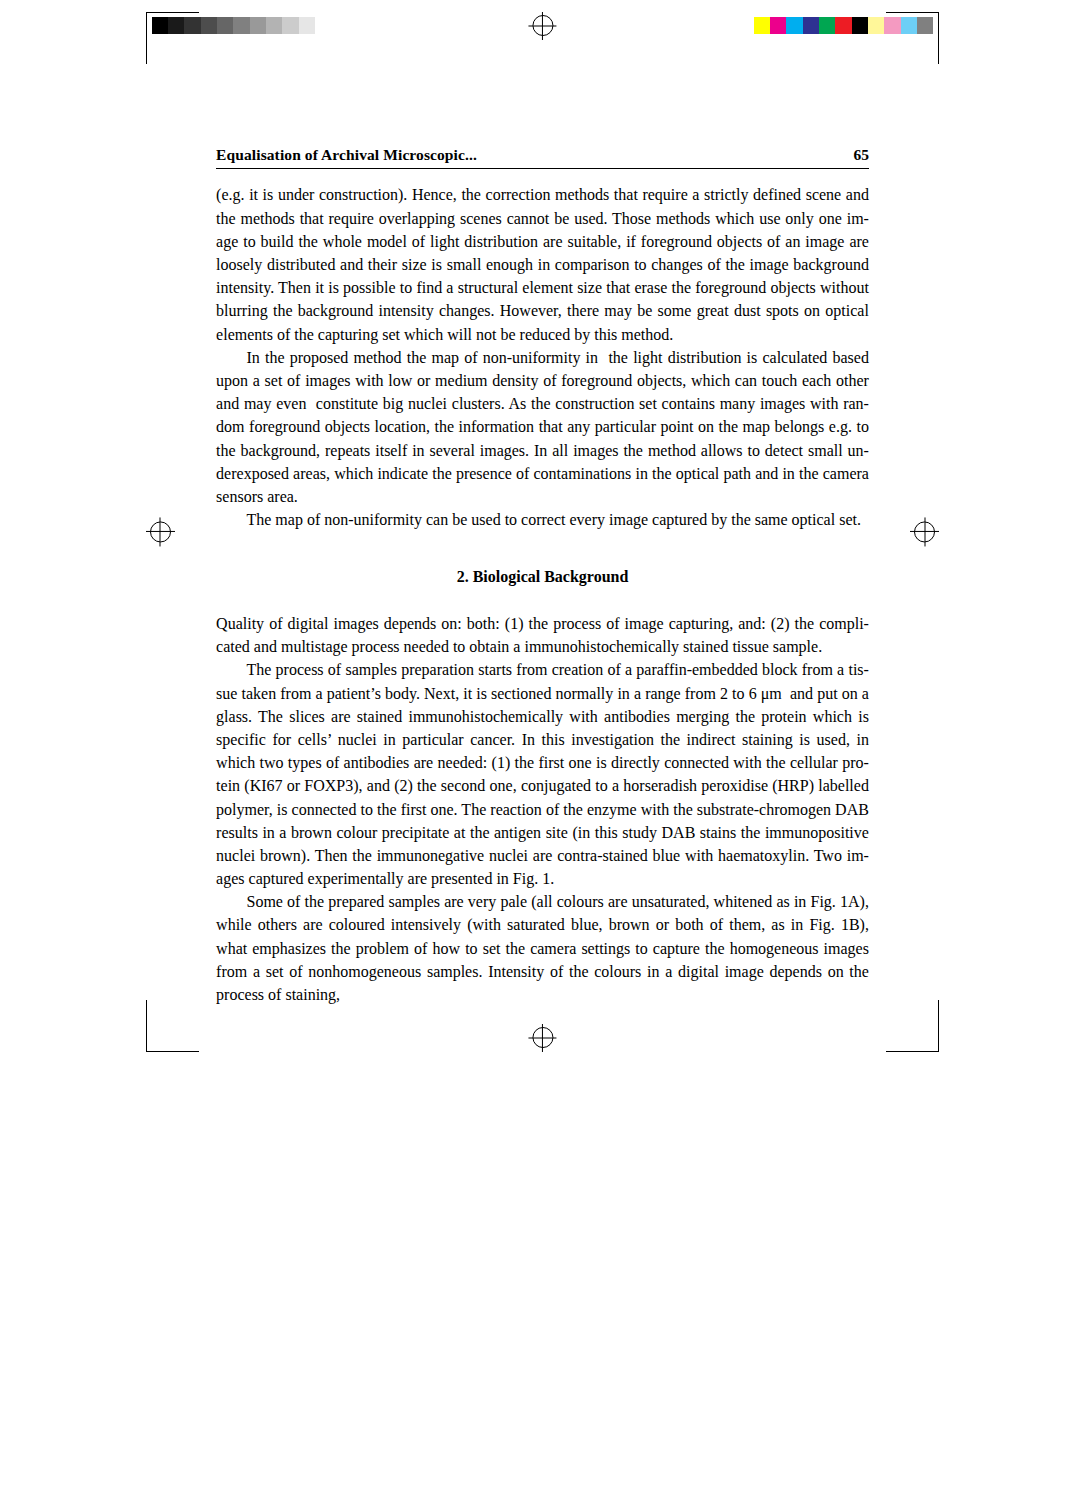Equalisation of Archival Microscopic... 65
(e.g. it is under construction). Hence, the correction methods that require a strictly defined scene and the methods that require overlapping scenes cannot be used. Those methods which use only one image to build the whole model of light distribution are suitable, if foreground objects of an image are loosely distributed and their size is small enough in comparison to changes of the image background intensity. Then it is possible to find a structural element size that erase the foreground objects without blurring the background intensity changes. However, there may be some great dust spots on optical elements of the capturing set which will not be reduced by this method.
In the proposed method the map of non-uniformity in the light distribution is calculated based upon a set of images with low or medium density of foreground objects, which can touch each other and may even constitute big nuclei clusters. As the construction set contains many images with random foreground objects location, the information that any particular point on the map belongs e.g. to the background, repeats itself in several images. In all images the method allows to detect small underexposed areas, which indicate the presence of contaminations in the optical path and in the camera sensors area.
The map of non-uniformity can be used to correct every image captured by the same optical set.
2. Biological Background
Quality of digital images depends on: both: (1) the process of image capturing, and: (2) the complicated and multistage process needed to obtain a immunohistochemically stained tissue sample.
The process of samples preparation starts from creation of a paraffin-embedded block from a tissue taken from a patient’s body. Next, it is sectioned normally in a range from 2 to 6 μm and put on a glass. The slices are stained immunohistochemically with antibodies merging the protein which is specific for cells’ nuclei in particular cancer. In this investigation the indirect staining is used, in which two types of antibodies are needed: (1) the first one is directly connected with the cellular protein (KI67 or FOXP3), and (2) the second one, conjugated to a horseradish peroxidise (HRP) labelled polymer, is connected to the first one. The reaction of the enzyme with the substrate-chromogen DAB results in a brown colour precipitate at the antigen site (in this study DAB stains the immunopositive nuclei brown). Then the immunonegative nuclei are contra-stained blue with haematoxylin. Two images captured experimentally are presented in Fig. 1.
Some of the prepared samples are very pale (all colours are unsaturated, whitened as in Fig. 1A), while others are coloured intensively (with saturated blue, brown or both of them, as in Fig. 1B), what emphasizes the problem of how to set the camera settings to capture the homogeneous images from a set of nonhomogeneous samples. Intensity of the colours in a digital image depends on the process of staining,